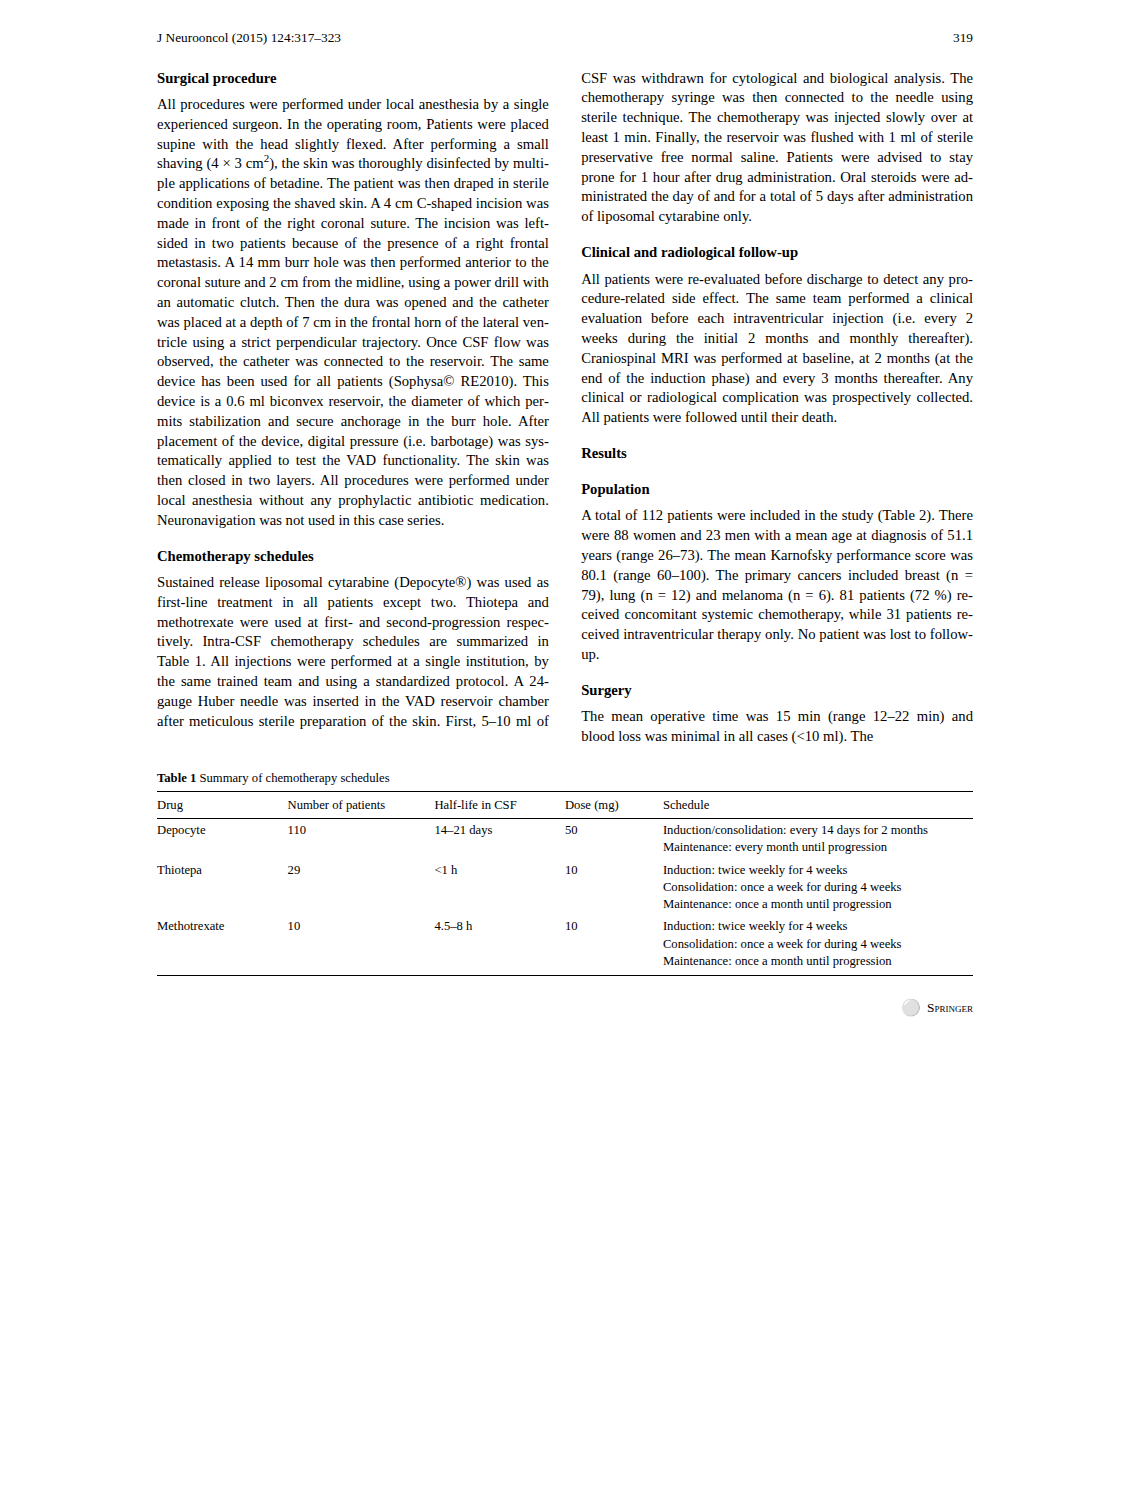J Neurooncol (2015) 124:317–323 319
Surgical procedure
All procedures were performed under local anesthesia by a single experienced surgeon. In the operating room, Patients were placed supine with the head slightly flexed. After performing a small shaving (4 × 3 cm2), the skin was thoroughly disinfected by multiple applications of betadine. The patient was then draped in sterile condition exposing the shaved skin. A 4 cm C-shaped incision was made in front of the right coronal suture. The incision was left-sided in two patients because of the presence of a right frontal metastasis. A 14 mm burr hole was then performed anterior to the coronal suture and 2 cm from the midline, using a power drill with an automatic clutch. Then the dura was opened and the catheter was placed at a depth of 7 cm in the frontal horn of the lateral ventricle using a strict perpendicular trajectory. Once CSF flow was observed, the catheter was connected to the reservoir. The same device has been used for all patients (Sophysa© RE2010). This device is a 0.6 ml biconvex reservoir, the diameter of which permits stabilization and secure anchorage in the burr hole. After placement of the device, digital pressure (i.e. barbotage) was systematically applied to test the VAD functionality. The skin was then closed in two layers. All procedures were performed under local anesthesia without any prophylactic antibiotic medication. Neuronavigation was not used in this case series.
Chemotherapy schedules
Sustained release liposomal cytarabine (Depocyte®) was used as first-line treatment in all patients except two. Thiotepa and methotrexate were used at first- and second-progression respectively. Intra-CSF chemotherapy schedules are summarized in Table 1. All injections were performed at a single institution, by the same trained team and using a standardized protocol. A 24-gauge Huber needle was inserted in the VAD reservoir chamber after meticulous sterile preparation of the skin. First, 5–10 ml of CSF was withdrawn for cytological and biological analysis. The chemotherapy syringe was then connected to the needle using sterile technique. The chemotherapy was injected slowly over at least 1 min. Finally, the reservoir was flushed with 1 ml of sterile preservative free normal saline. Patients were advised to stay prone for 1 hour after drug administration. Oral steroids were administrated the day of and for a total of 5 days after administration of liposomal cytarabine only.
Clinical and radiological follow-up
All patients were re-evaluated before discharge to detect any procedure-related side effect. The same team performed a clinical evaluation before each intraventricular injection (i.e. every 2 weeks during the initial 2 months and monthly thereafter). Craniospinal MRI was performed at baseline, at 2 months (at the end of the induction phase) and every 3 months thereafter. Any clinical or radiological complication was prospectively collected. All patients were followed until their death.
Results
Population
A total of 112 patients were included in the study (Table 2). There were 88 women and 23 men with a mean age at diagnosis of 51.1 years (range 26–73). The mean Karnofsky performance score was 80.1 (range 60–100). The primary cancers included breast (n = 79), lung (n = 12) and melanoma (n = 6). 81 patients (72 %) received concomitant systemic chemotherapy, while 31 patients received intraventricular therapy only. No patient was lost to follow-up.
Surgery
The mean operative time was 15 min (range 12–22 min) and blood loss was minimal in all cases (<10 ml). The
Table 1 Summary of chemotherapy schedules
| Drug | Number of patients | Half-life in CSF | Dose (mg) | Schedule |
| --- | --- | --- | --- | --- |
| Depocyte | 110 | 14–21 days | 50 | Induction/consolidation: every 14 days for 2 months Maintenance: every month until progression |
| Thiotepa | 29 | <1 h | 10 | Induction: twice weekly for 4 weeks Consolidation: once a week for during 4 weeks Maintenance: once a month until progression |
| Methotrexate | 10 | 4.5–8 h | 10 | Induction: twice weekly for 4 weeks Consolidation: once a week for during 4 weeks Maintenance: once a month until progression |
⚪Springer